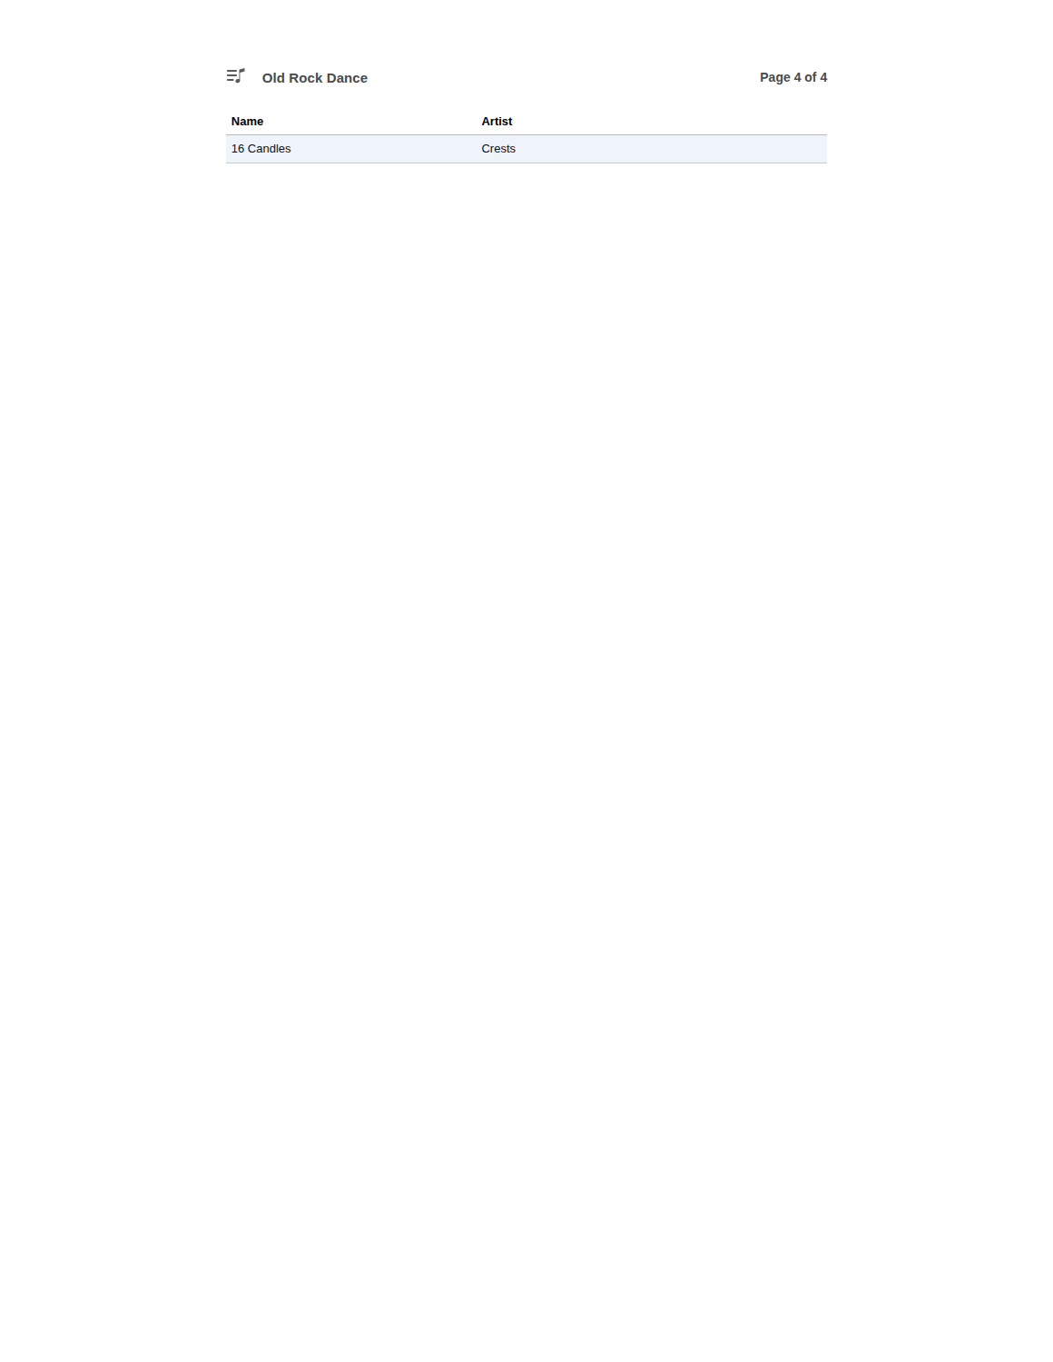Old Rock Dance
Page 4 of 4
| Name | Artist |
| --- | --- |
| 16 Candles | Crests |